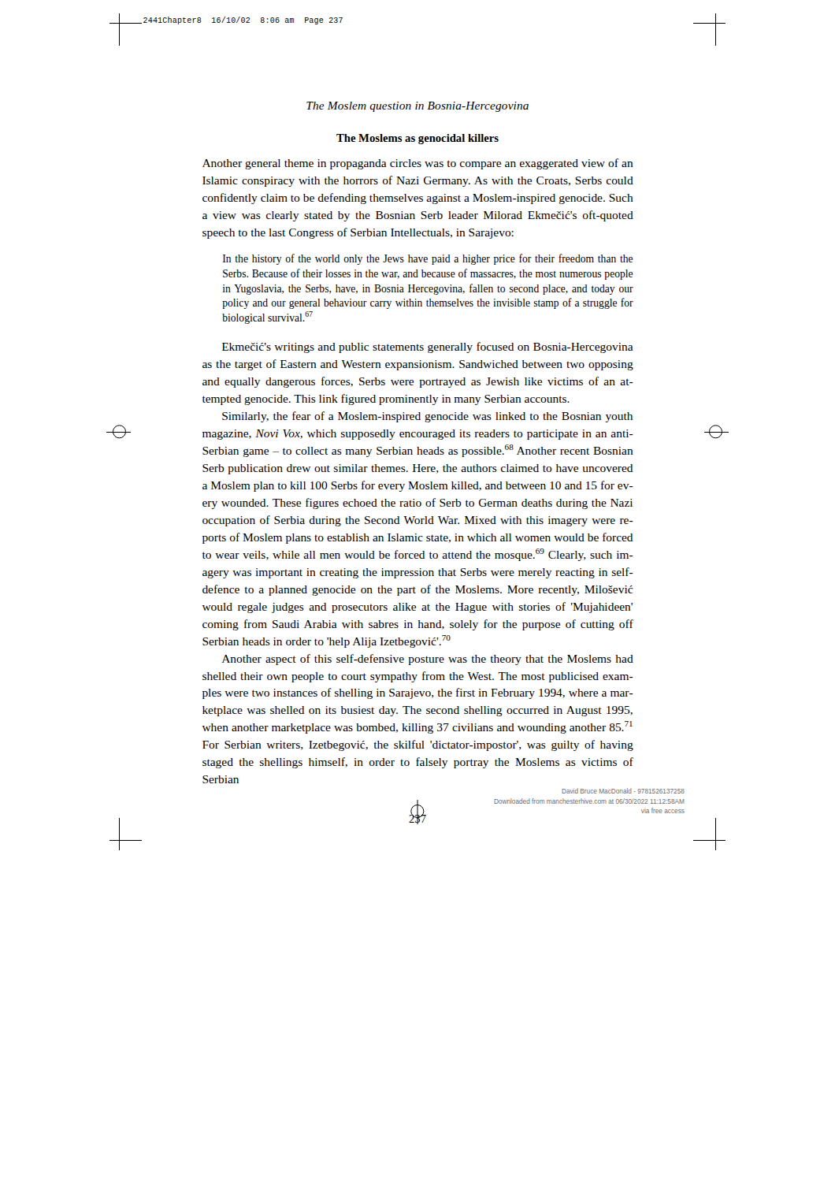2441Chapter8 16/10/02 8:06 am Page 237
The Moslem question in Bosnia-Hercegovina
The Moslems as genocidal killers
Another general theme in propaganda circles was to compare an exaggerated view of an Islamic conspiracy with the horrors of Nazi Germany. As with the Croats, Serbs could confidently claim to be defending themselves against a Moslem-inspired genocide. Such a view was clearly stated by the Bosnian Serb leader Milorad Ekmečić's oft-quoted speech to the last Congress of Serbian Intellectuals, in Sarajevo:
In the history of the world only the Jews have paid a higher price for their freedom than the Serbs. Because of their losses in the war, and because of massacres, the most numerous people in Yugoslavia, the Serbs, have, in Bosnia Hercegovina, fallen to second place, and today our policy and our general behaviour carry within themselves the invisible stamp of a struggle for biological survival.67
Ekmečić's writings and public statements generally focused on Bosnia-Hercegovina as the target of Eastern and Western expansionism. Sandwiched between two opposing and equally dangerous forces, Serbs were portrayed as Jewish like victims of an attempted genocide. This link figured prominently in many Serbian accounts.
Similarly, the fear of a Moslem-inspired genocide was linked to the Bosnian youth magazine, Novi Vox, which supposedly encouraged its readers to participate in an anti-Serbian game – to collect as many Serbian heads as possible.68 Another recent Bosnian Serb publication drew out similar themes. Here, the authors claimed to have uncovered a Moslem plan to kill 100 Serbs for every Moslem killed, and between 10 and 15 for every wounded. These figures echoed the ratio of Serb to German deaths during the Nazi occupation of Serbia during the Second World War. Mixed with this imagery were reports of Moslem plans to establish an Islamic state, in which all women would be forced to wear veils, while all men would be forced to attend the mosque.69 Clearly, such imagery was important in creating the impression that Serbs were merely reacting in self-defence to a planned genocide on the part of the Moslems. More recently, Milošević would regale judges and prosecutors alike at the Hague with stories of 'Mujahideen' coming from Saudi Arabia with sabres in hand, solely for the purpose of cutting off Serbian heads in order to 'help Alija Izetbegović'.70
Another aspect of this self-defensive posture was the theory that the Moslems had shelled their own people to court sympathy from the West. The most publicised examples were two instances of shelling in Sarajevo, the first in February 1994, where a marketplace was shelled on its busiest day. The second shelling occurred in August 1995, when another marketplace was bombed, killing 37 civilians and wounding another 85.71 For Serbian writers, Izetbegović, the skilful 'dictator-impostor', was guilty of having staged the shellings himself, in order to falsely portray the Moslems as victims of Serbian
237
David Bruce MacDonald - 9781526137258
Downloaded from manchesterhive.com at 06/30/2022 11:12:58AM
via free access